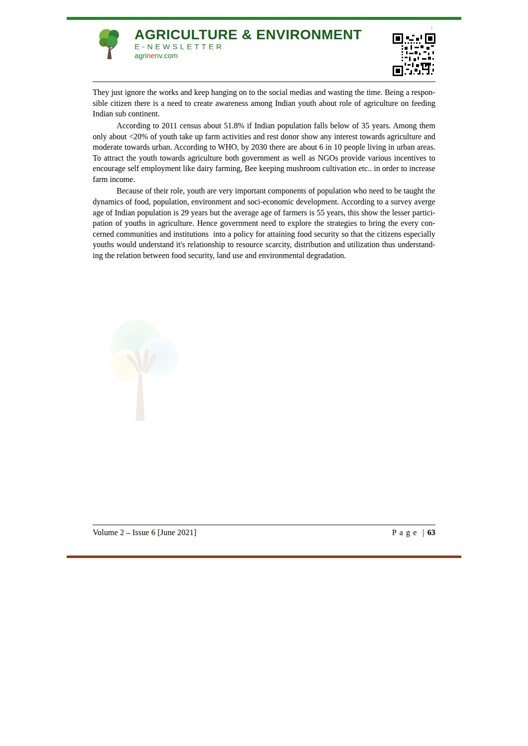AGRICULTURE & ENVIRONMENT
E-NEWSLETTER
agrinenv.com
|
They just ignore the works and keep hanging on to the social medias and wasting the time. Being a responsible citizen there is a need to create awareness among Indian youth about role of agriculture on feeding Indian sub continent.
According to 2011 census about 51.8% if Indian population falls below of 35 years. Among them only about <20% of youth take up farm activities and rest donor show any interest towards agriculture and moderate towards urban. According to WHO, by 2030 there are about 6 in 10 people living in urban areas. To attract the youth towards agriculture both government as well as NGOs provide various incentives to encourage self employment like dairy farming, Bee keeping mushroom cultivation etc.. in order to increase farm income.
Because of their role, youth are very important components of population who need to be taught the dynamics of food, population, environment and soci-economic development. According to a survey averge age of Indian population is 29 years but the average age of farmers is 55 years, this show the lesser participation of youths in agriculture. Hence government need to explore the strategies to bring the every concerned communities and institutions into a policy for attaining food security so that the citizens especially youths would understand it's relationship to resource scarcity, distribution and utilization thus understanding the relation between food security, land use and environmental degradation.
Volume 2 – Issue 6 [June 2021]
P a g e | 63